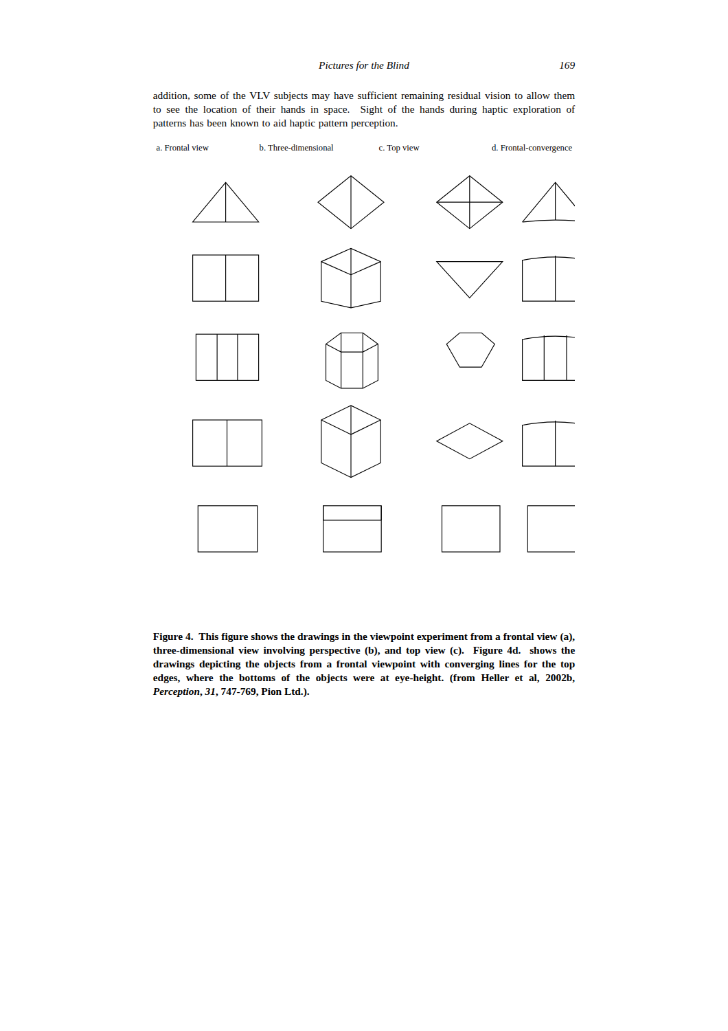Pictures for the Blind 169
addition, some of the VLV subjects may have sufficient remaining residual vision to allow them to see the location of their hands in space. Sight of the hands during haptic exploration of patterns has been known to aid haptic pattern perception.
a. Frontal view b. Three-dimensional c. Top view d. Frontal-convergence
Figure 4. This figure shows the drawings in the viewpoint experiment from a frontal view (a), three-dimensional view involving perspective (b), and top view (c). Figure 4d. shows the drawings depicting the objects from a frontal viewpoint with converging lines for the top edges, where the bottoms of the objects were at eye-height. (from Heller et al, 2002b, Perception, 31, 747-769, Pion Ltd.).